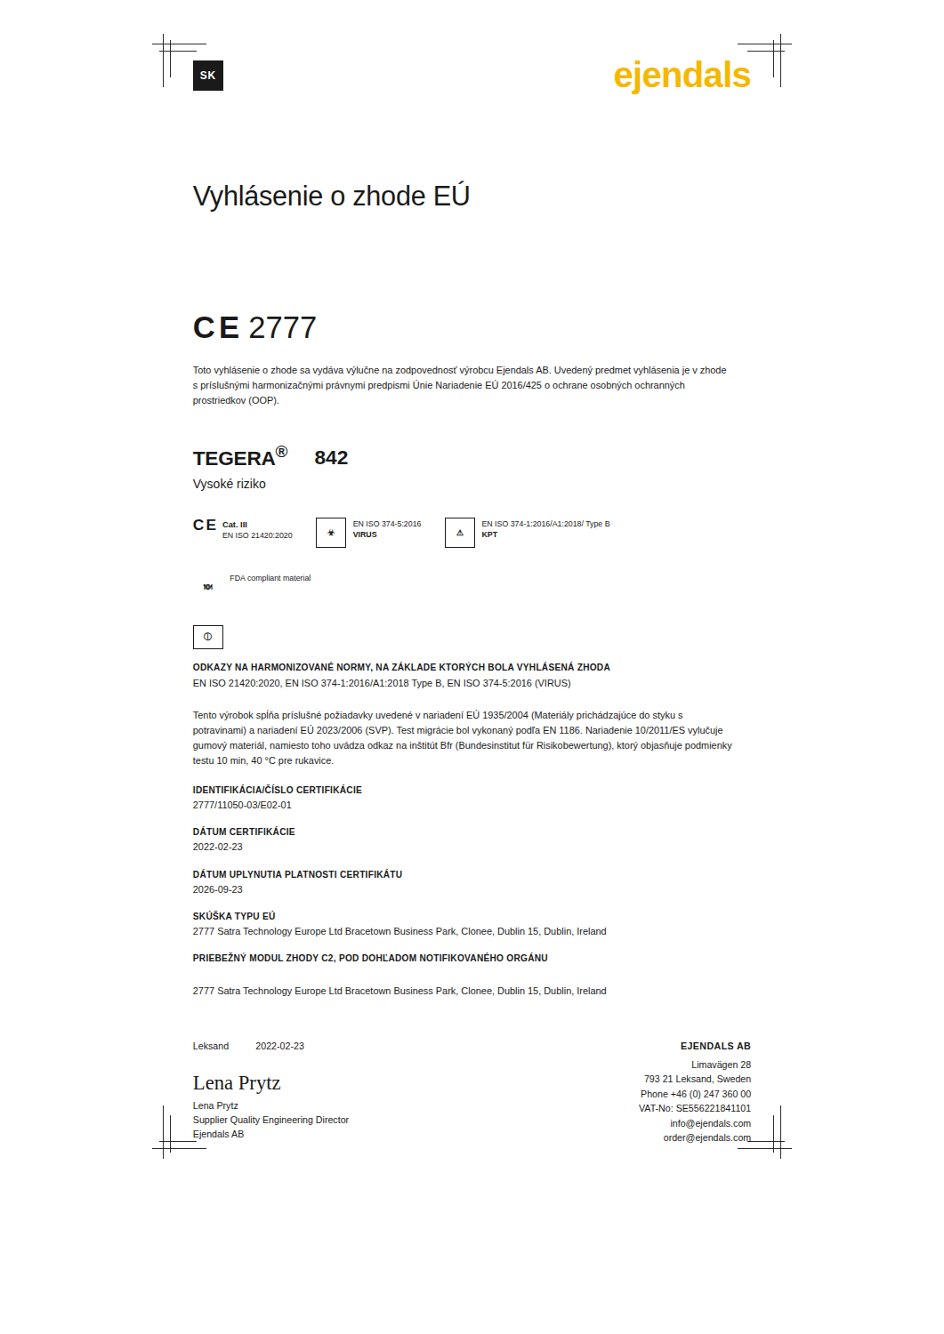SK
ejendals
Vyhlásenie o zhode EÚ
C E 2777
Toto vyhlásenie o zhode sa vydáva výlučne na zodpovednosť výrobcu Ejendals AB. Uvedený predmet vyhlásenia je v zhode s príslušnými harmonizačnými právnymi predpismi Únie Nariadenie EÚ 2016/425 o ochrane osobných ochranných prostriedkov (OOP).
TEGERA® 842
Vysoké riziko
C E Cat. III
EN ISO 21420:2020
☣ EN ISO 374-5:2016
VIRUS
⚠ EN ISO 374-1:2016/A1:2018/ Type B
KPT
🍽 FDA compliant material
ⓘ
Odkazy na harmonizované normy, na základe ktorých bola vyhlásená zhoda
EN ISO 21420:2020, EN ISO 374-1:2016/A1:2018 Type B, EN ISO 374-5:2016 (VIRUS)
Tento výrobok spĺňa príslušné požiadavky uvedené v nariadení EÚ 1935/2004 (Materiály prichádzajúce do styku s potravinami) a nariadení EÚ 2023/2006 (SVP). Test migrácie bol vykonaný podľa EN 1186. Nariadenie 10/2011/ES vylučuje gumový materiál, namiesto toho uvádza odkaz na inštitút Bfr (Bundesinstitut für Risikobewertung), ktorý objasňuje podmienky testu 10 min, 40 °C pre rukavice.
Identifikácia/číslo certifikácie
2777/11050-03/E02-01
Dátum certifikácie
2022-02-23
Dátum uplynutia platnosti certifikátu
2026-09-23
Skúška typu EÚ
2777 Satra Technology Europe Ltd Bracetown Business Park, Clonee, Dublin 15, Dublin, Ireland
Priebežný modul zhody C2, pod dohľadom notifikovaného orgánu
2777 Satra Technology Europe Ltd Bracetown Business Park, Clonee, Dublin 15, Dublin, Ireland
Leksand 2022-02-23
Lena Prytz
Lena Prytz
Supplier Quality Engineering Director
Ejendals AB
EJENDALS AB
Limavägen 28
793 21 Leksand, Sweden
Phone +46 (0) 247 360 00
VAT-No: SE556221841101
info@ejendals.com
order@ejendals.com